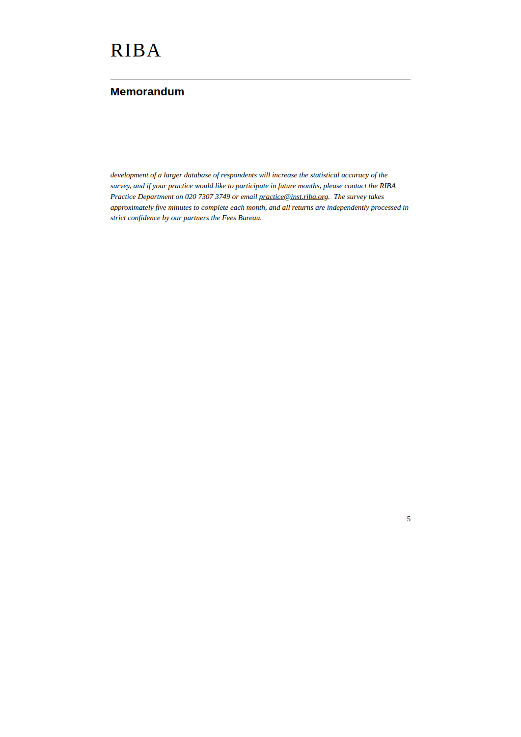RIBA
Memorandum
development of a larger database of respondents will increase the statistical accuracy of the survey, and if your practice would like to participate in future months, please contact the RIBA Practice Department on 020 7307 3749 or email practice@inst.riba.org. The survey takes approximately five minutes to complete each month, and all returns are independently processed in strict confidence by our partners the Fees Bureau.
5